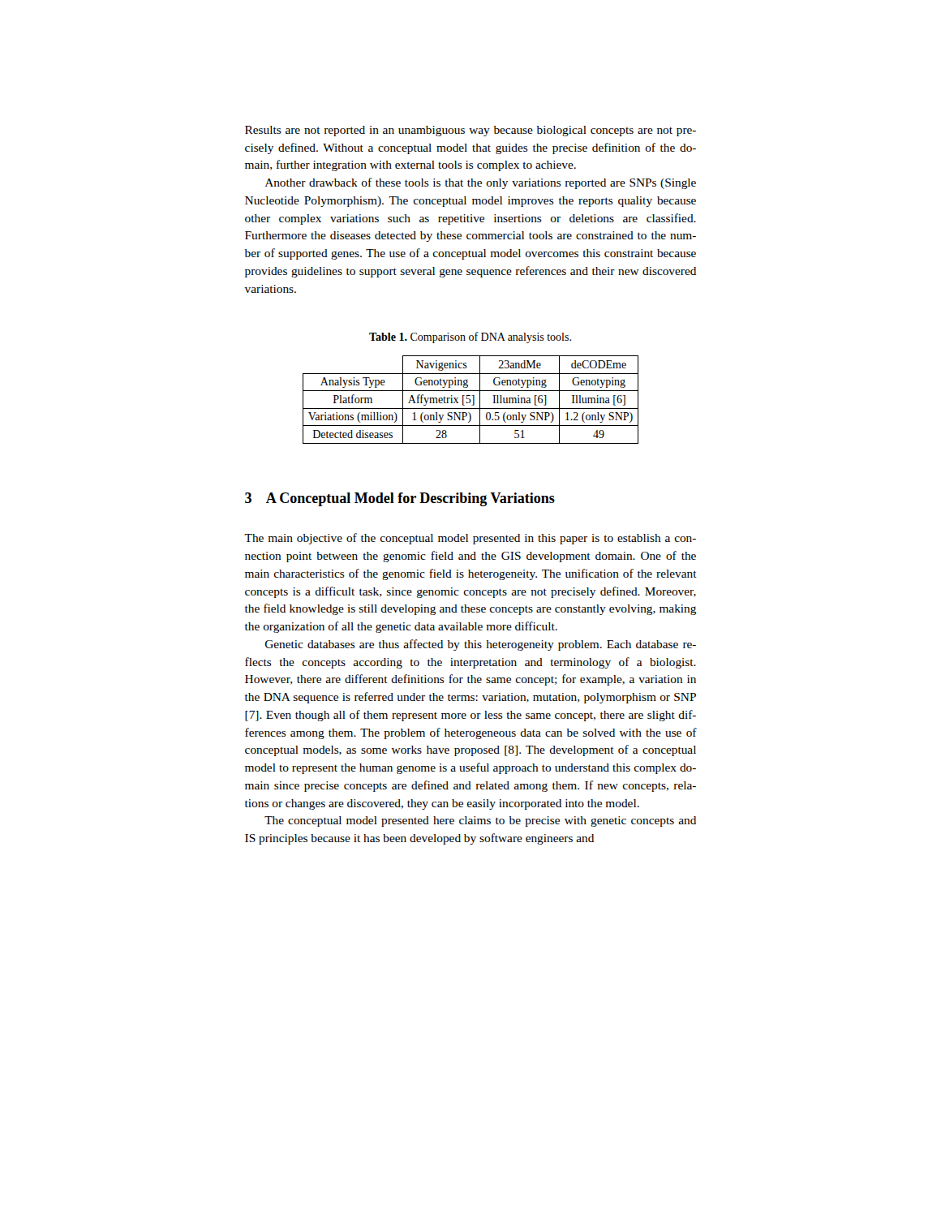Results are not reported in an unambiguous way because biological concepts are not precisely defined. Without a conceptual model that guides the precise definition of the domain, further integration with external tools is complex to achieve.
Another drawback of these tools is that the only variations reported are SNPs (Single Nucleotide Polymorphism). The conceptual model improves the reports quality because other complex variations such as repetitive insertions or deletions are classified. Furthermore the diseases detected by these commercial tools are constrained to the number of supported genes. The use of a conceptual model overcomes this constraint because provides guidelines to support several gene sequence references and their new discovered variations.
Table 1. Comparison of DNA analysis tools.
| | Navigenics | 23andMe | deCODEme |
| Analysis Type | Genotyping | Genotyping | Genotyping |
| Platform | Affymetrix [5] | Illumina [6] | Illumina [6] |
| Variations (million) | 1 (only SNP) | 0.5 (only SNP) | 1.2 (only SNP) |
| Detected diseases | 28 | 51 | 49 |
3 A Conceptual Model for Describing Variations
The main objective of the conceptual model presented in this paper is to establish a connection point between the genomic field and the GIS development domain. One of the main characteristics of the genomic field is heterogeneity. The unification of the relevant concepts is a difficult task, since genomic concepts are not precisely defined. Moreover, the field knowledge is still developing and these concepts are constantly evolving, making the organization of all the genetic data available more difficult.
Genetic databases are thus affected by this heterogeneity problem. Each database reflects the concepts according to the interpretation and terminology of a biologist. However, there are different definitions for the same concept; for example, a variation in the DNA sequence is referred under the terms: variation, mutation, polymorphism or SNP [7]. Even though all of them represent more or less the same concept, there are slight differences among them. The problem of heterogeneous data can be solved with the use of conceptual models, as some works have proposed [8]. The development of a conceptual model to represent the human genome is a useful approach to understand this complex domain since precise concepts are defined and related among them. If new concepts, relations or changes are discovered, they can be easily incorporated into the model.
The conceptual model presented here claims to be precise with genetic concepts and IS principles because it has been developed by software engineers and